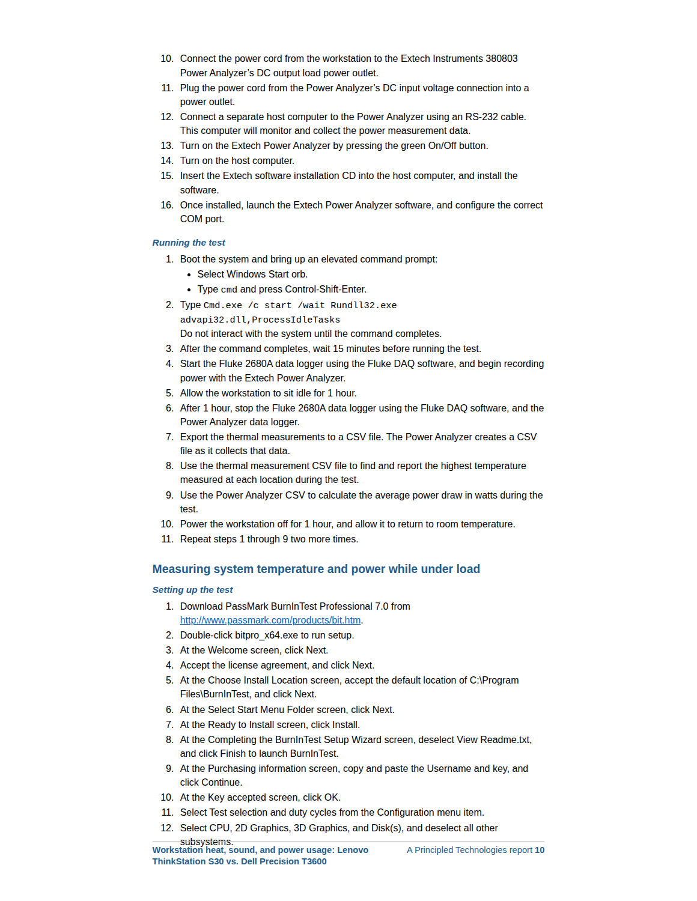Connect the power cord from the workstation to the Extech Instruments 380803 Power Analyzer’s DC output load power outlet.
Plug the power cord from the Power Analyzer’s DC input voltage connection into a power outlet.
Connect a separate host computer to the Power Analyzer using an RS-232 cable. This computer will monitor and collect the power measurement data.
Turn on the Extech Power Analyzer by pressing the green On/Off button.
Turn on the host computer.
Insert the Extech software installation CD into the host computer, and install the software.
Once installed, launch the Extech Power Analyzer software, and configure the correct COM port.
Running the test
Boot the system and bring up an elevated command prompt:
Select Windows Start orb.
Type cmd and press Control-Shift-Enter.
Type Cmd.exe /c start /wait Rundll32.exe advapi32.dll,ProcessIdleTasks
Do not interact with the system until the command completes.
After the command completes, wait 15 minutes before running the test.
Start the Fluke 2680A data logger using the Fluke DAQ software, and begin recording power with the Extech Power Analyzer.
Allow the workstation to sit idle for 1 hour.
After 1 hour, stop the Fluke 2680A data logger using the Fluke DAQ software, and the Power Analyzer data logger.
Export the thermal measurements to a CSV file. The Power Analyzer creates a CSV file as it collects that data.
Use the thermal measurement CSV file to find and report the highest temperature measured at each location during the test.
Use the Power Analyzer CSV to calculate the average power draw in watts during the test.
Power the workstation off for 1 hour, and allow it to return to room temperature.
Repeat steps 1 through 9 two more times.
Measuring system temperature and power while under load
Setting up the test
Download PassMark BurnInTest Professional 7.0 from http://www.passmark.com/products/bit.htm.
Double-click bitpro_x64.exe to run setup.
At the Welcome screen, click Next.
Accept the license agreement, and click Next.
At the Choose Install Location screen, accept the default location of C:\Program Files\BurnInTest, and click Next.
At the Select Start Menu Folder screen, click Next.
At the Ready to Install screen, click Install.
At the Completing the BurnInTest Setup Wizard screen, deselect View Readme.txt, and click Finish to launch BurnInTest.
At the Purchasing information screen, copy and paste the Username and key, and click Continue.
At the Key accepted screen, click OK.
Select Test selection and duty cycles from the Configuration menu item.
Select CPU, 2D Graphics, 3D Graphics, and Disk(s), and deselect all other subsystems.
Workstation heat, sound, and power usage: Lenovo ThinkStation S30 vs. Dell Precision T3600
A Principled Technologies report 10